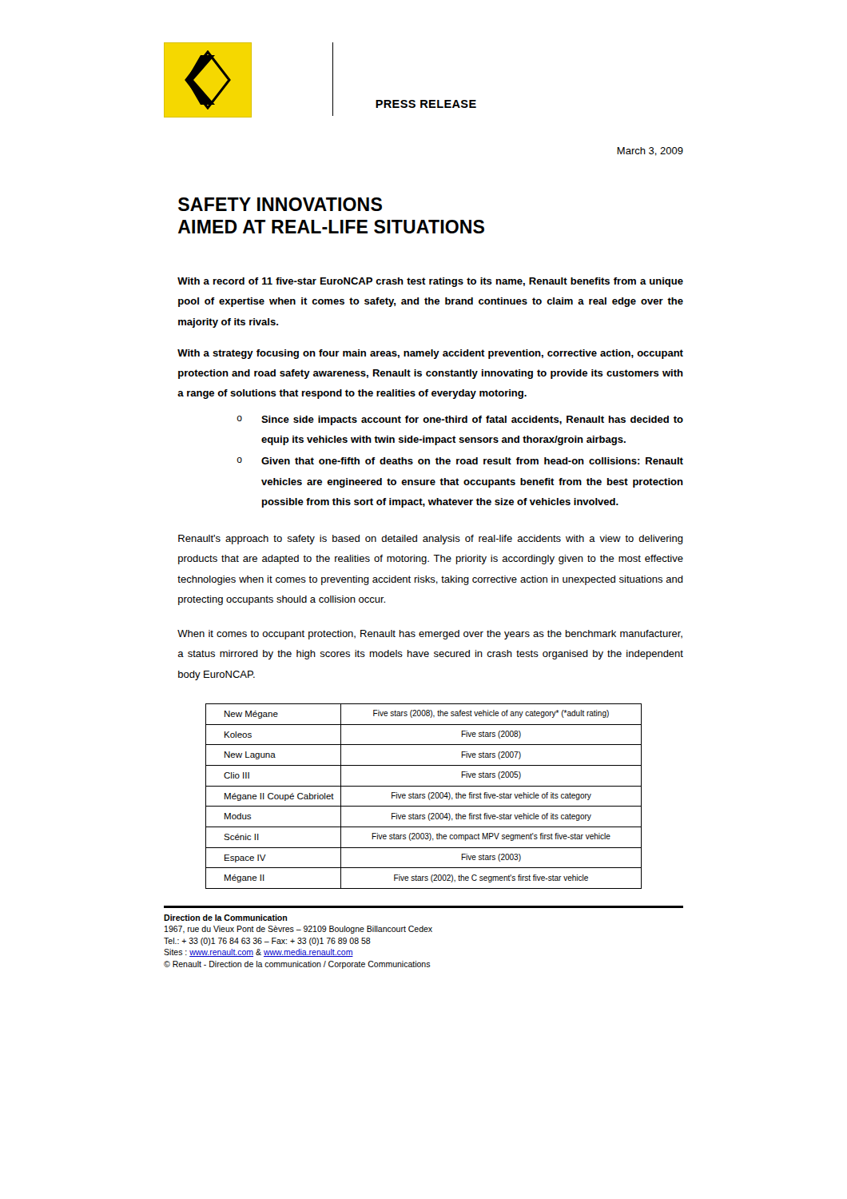PRESS RELEASE
March 3, 2009
SAFETY INNOVATIONS
AIMED AT REAL-LIFE SITUATIONS
With a record of 11 five-star EuroNCAP crash test ratings to its name, Renault benefits from a unique pool of expertise when it comes to safety, and the brand continues to claim a real edge over the majority of its rivals.
With a strategy focusing on four main areas, namely accident prevention, corrective action, occupant protection and road safety awareness, Renault is constantly innovating to provide its customers with a range of solutions that respond to the realities of everyday motoring.
Since side impacts account for one-third of fatal accidents, Renault has decided to equip its vehicles with twin side-impact sensors and thorax/groin airbags.
Given that one-fifth of deaths on the road result from head-on collisions: Renault vehicles are engineered to ensure that occupants benefit from the best protection possible from this sort of impact, whatever the size of vehicles involved.
Renault's approach to safety is based on detailed analysis of real-life accidents with a view to delivering products that are adapted to the realities of motoring. The priority is accordingly given to the most effective technologies when it comes to preventing accident risks, taking corrective action in unexpected situations and protecting occupants should a collision occur.
When it comes to occupant protection, Renault has emerged over the years as the benchmark manufacturer, a status mirrored by the high scores its models have secured in crash tests organised by the independent body EuroNCAP.
| New Mégane | Five stars (2008), the safest vehicle of any category* (*adult rating) |
| Koleos | Five stars (2008) |
| New Laguna | Five stars (2007) |
| Clio III | Five stars (2005) |
| Mégane II Coupé Cabriolet | Five stars (2004), the first five-star vehicle of its category |
| Modus | Five stars (2004), the first five-star vehicle of its category |
| Scénic II | Five stars (2003), the compact MPV segment's first five-star vehicle |
| Espace IV | Five stars (2003) |
| Mégane II | Five stars (2002), the C segment's first five-star vehicle |
Direction de la Communication
1967, rue du Vieux Pont de Sèvres – 92109 Boulogne Billancourt Cedex
Tel.: + 33 (0)1 76 84 63 36 – Fax: + 33 (0)1 76 89 08 58
Sites : www.renault.com & www.media.renault.com
© Renault - Direction de la communication / Corporate Communications